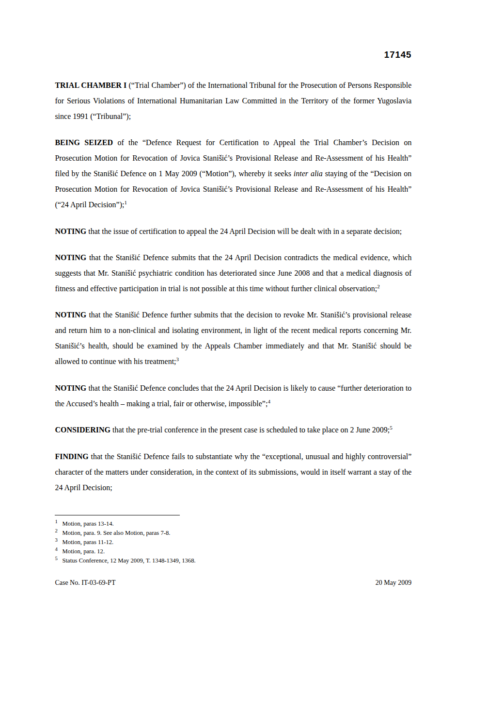17145
TRIAL CHAMBER I (“Trial Chamber”) of the International Tribunal for the Prosecution of Persons Responsible for Serious Violations of International Humanitarian Law Committed in the Territory of the former Yugoslavia since 1991 (“Tribunal”);
BEING SEIZED of the “Defence Request for Certification to Appeal the Trial Chamber’s Decision on Prosecution Motion for Revocation of Jovica Stanišić’s Provisional Release and Re-Assessment of his Health” filed by the Stanišić Defence on 1 May 2009 (“Motion”), whereby it seeks inter alia staying of the “Decision on Prosecution Motion for Revocation of Jovica Stanišić’s Provisional Release and Re-Assessment of his Health” (“24 April Decision”);1
NOTING that the issue of certification to appeal the 24 April Decision will be dealt with in a separate decision;
NOTING that the Stanišić Defence submits that the 24 April Decision contradicts the medical evidence, which suggests that Mr. Stanišić psychiatric condition has deteriorated since June 2008 and that a medical diagnosis of fitness and effective participation in trial is not possible at this time without further clinical observation;2
NOTING that the Stanišić Defence further submits that the decision to revoke Mr. Stanišić’s provisional release and return him to a non-clinical and isolating environment, in light of the recent medical reports concerning Mr. Stanišić’s health, should be examined by the Appeals Chamber immediately and that Mr. Stanišić should be allowed to continue with his treatment;3
NOTING that the Stanišić Defence concludes that the 24 April Decision is likely to cause “further deterioration to the Accused’s health – making a trial, fair or otherwise, impossible”;4
CONSIDERING that the pre-trial conference in the present case is scheduled to take place on 2 June 2009;5
FINDING that the Stanišić Defence fails to substantiate why the “exceptional, unusual and highly controversial” character of the matters under consideration, in the context of its submissions, would in itself warrant a stay of the 24 April Decision;
Motion, paras 13-14.
Motion, para. 9. See also Motion, paras 7-8.
Motion, paras 11-12.
Motion, para. 12.
Status Conference, 12 May 2009, T. 1348-1349, 1368.
Case No. IT-03-69-PT 20 May 2009